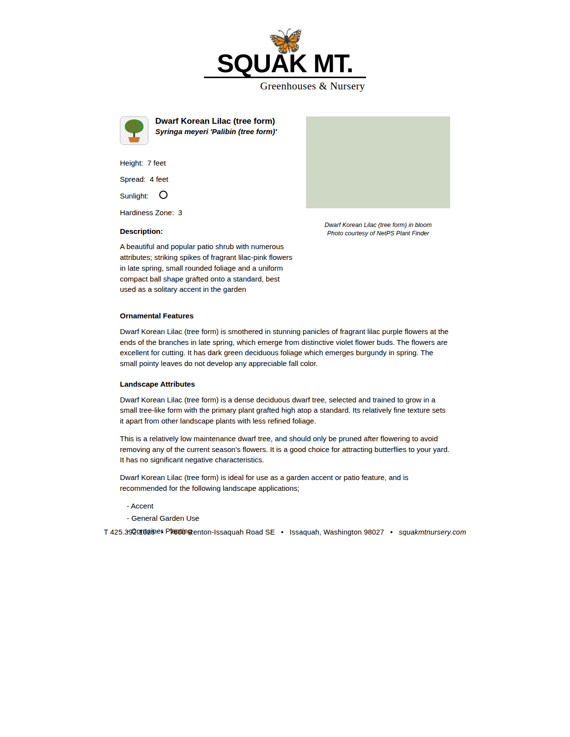🦋
SQUAK MT.
Greenhouses & Nursery
Dwarf Korean Lilac (tree form)
Syringa meyeri 'Palibin (tree form)'
Height: 7 feet
Spread: 4 feet
Sunlight:
Hardiness Zone: 3
Description:
A beautiful and popular patio shrub with numerous attributes; striking spikes of fragrant lilac-pink flowers in late spring, small rounded foliage and a uniform compact ball shape grafted onto a standard, best used as a solitary accent in the garden
Dwarf Korean Lilac (tree form) in bloom
Photo courtesy of NetPS Plant Finder
Ornamental Features
Dwarf Korean Lilac (tree form) is smothered in stunning panicles of fragrant lilac purple flowers at the ends of the branches in late spring, which emerge from distinctive violet flower buds. The flowers are excellent for cutting. It has dark green deciduous foliage which emerges burgundy in spring. The small pointy leaves do not develop any appreciable fall color.
Landscape Attributes
Dwarf Korean Lilac (tree form) is a dense deciduous dwarf tree, selected and trained to grow in a small tree-like form with the primary plant grafted high atop a standard. Its relatively fine texture sets it apart from other landscape plants with less refined foliage.
This is a relatively low maintenance dwarf tree, and should only be pruned after flowering to avoid removing any of the current season's flowers. It is a good choice for attracting butterflies to your yard. It has no significant negative characteristics.
Dwarf Korean Lilac (tree form) is ideal for use as a garden accent or patio feature, and is recommended for the following landscape applications;
Accent
General Garden Use
Container Planting
T 425.392.1025 • 7600 Renton-Issaquah Road SE • Issaquah, Washington 98027 • squakmtnursery.com